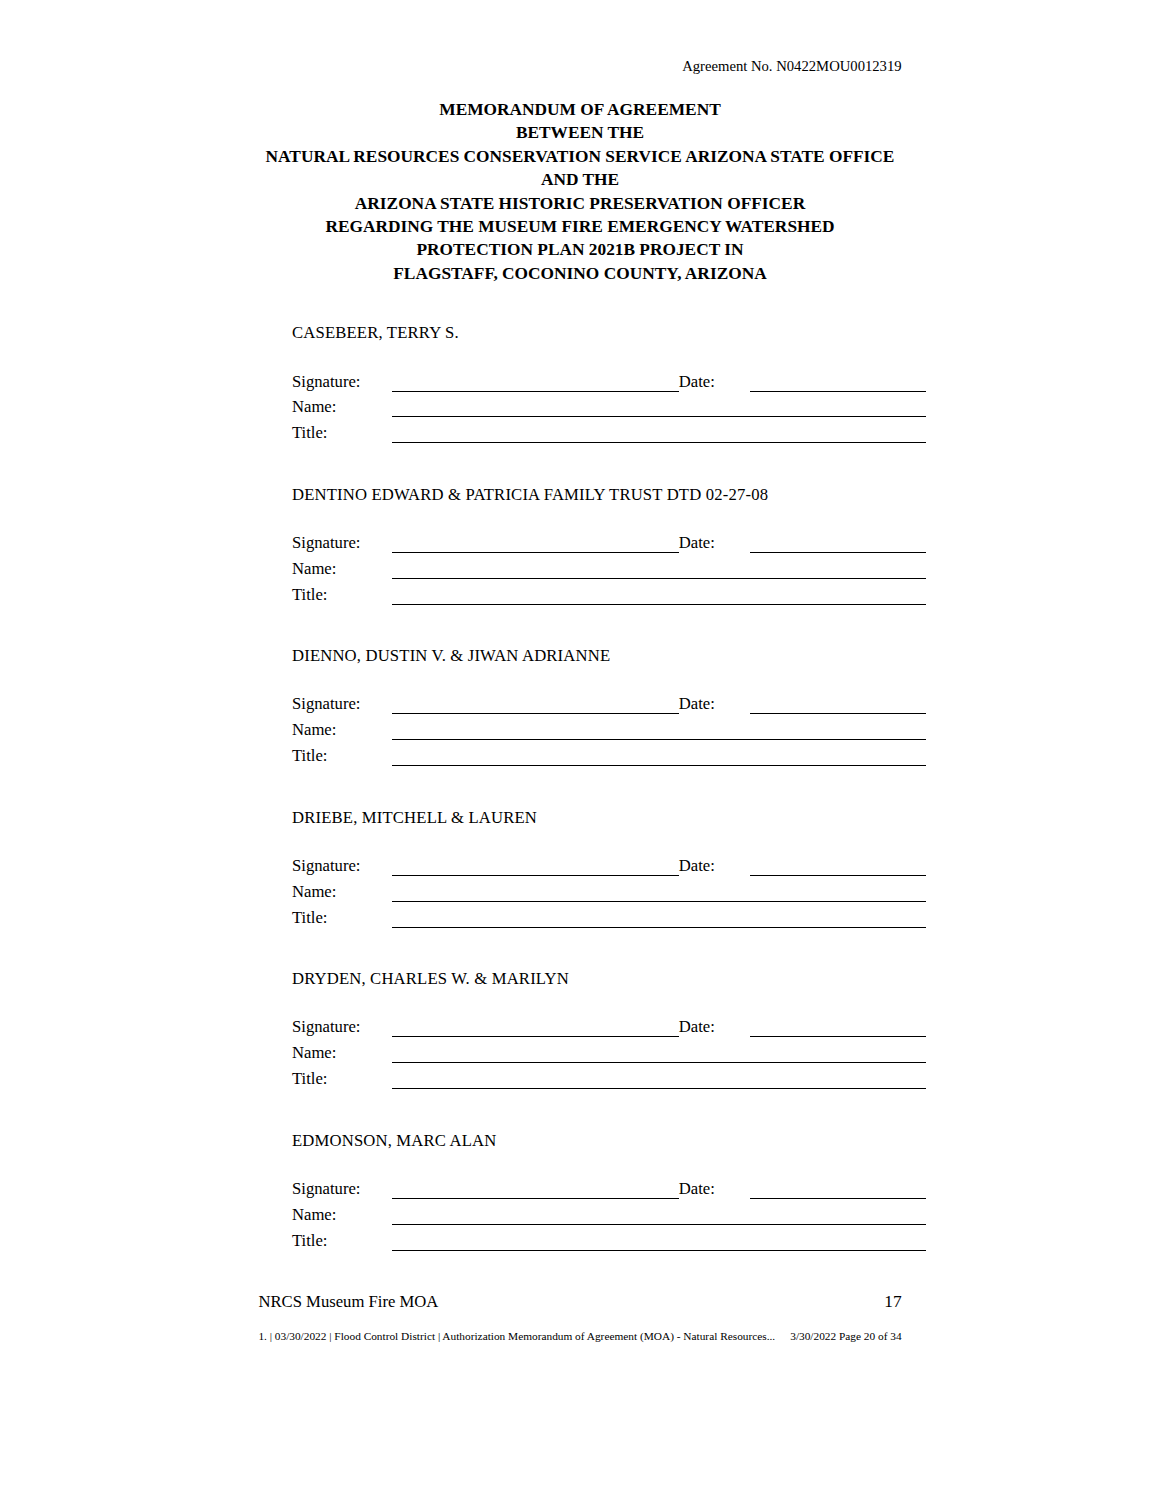Agreement No. N0422MOU0012319
MEMORANDUM OF AGREEMENT
BETWEEN THE
NATURAL RESOURCES CONSERVATION SERVICE ARIZONA STATE OFFICE
AND THE
ARIZONA STATE HISTORIC PRESERVATION OFFICER
REGARDING THE MUSEUM FIRE EMERGENCY WATERSHED
PROTECTION PLAN 2021B PROJECT IN
FLAGSTAFF, COCONINO COUNTY, ARIZONA
CASEBEER, TERRY S.
| Signature: | | Date: | |
| Name: | |
| Title: | |
DENTINO EDWARD & PATRICIA FAMILY TRUST DTD 02-27-08
| Signature: | | Date: | |
| Name: | |
| Title: | |
DIENNO, DUSTIN V. & JIWAN ADRIANNE
| Signature: | | Date: | |
| Name: | |
| Title: | |
DRIEBE, MITCHELL & LAUREN
| Signature: | | Date: | |
| Name: | |
| Title: | |
DRYDEN, CHARLES W. & MARILYN
| Signature: | | Date: | |
| Name: | |
| Title: | |
EDMONSON, MARC ALAN
| Signature: | | Date: | |
| Name: | |
| Title: | |
NRCS Museum Fire MOA 17
1. | 03/30/2022 | Flood Control District | Authorization Memorandum of Agreement (MOA) - Natural Resources... 3/30/2022 Page 20 of 34